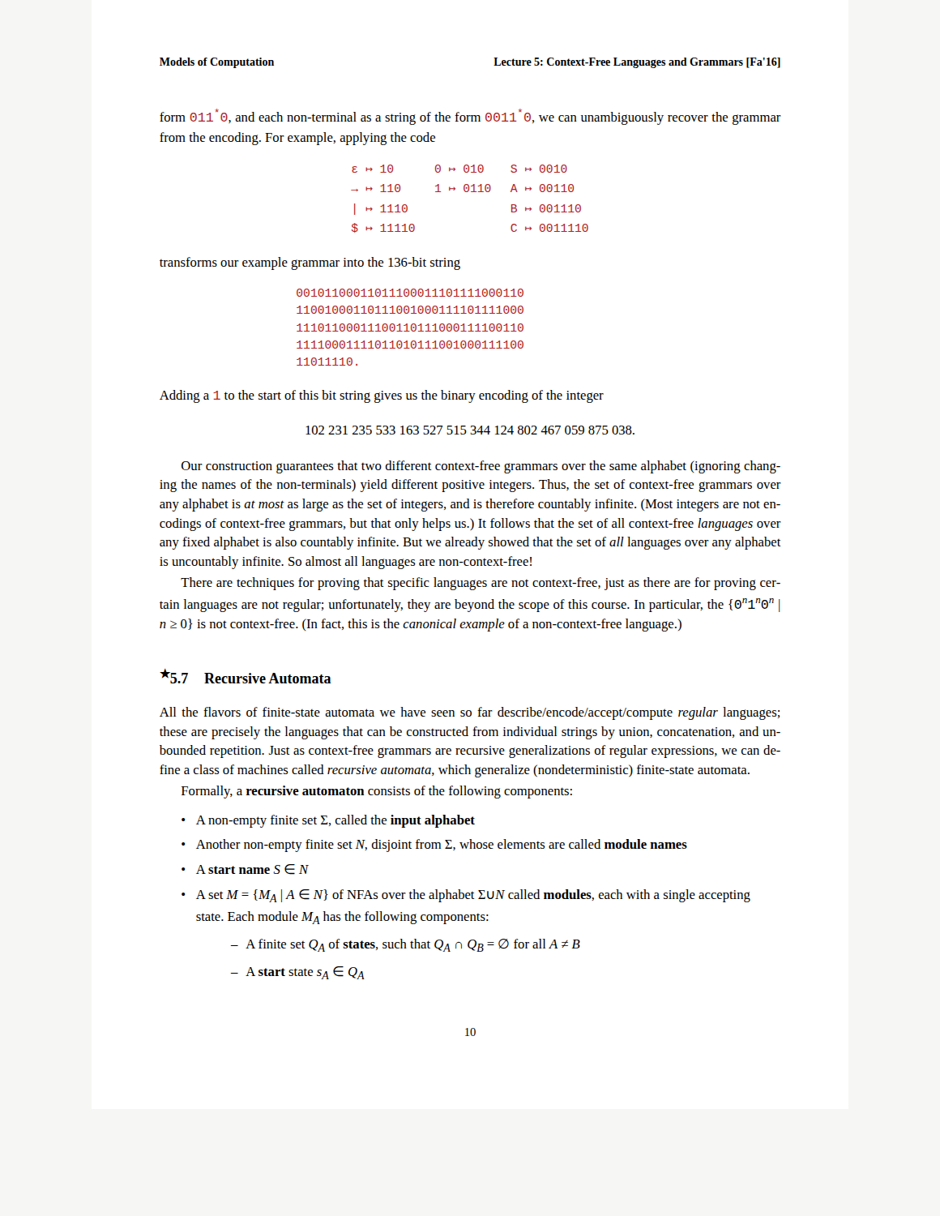Models of Computation
Lecture 5: Context-Free Languages and Grammars [Fa'16]
form 011*0, and each non-terminal as a string of the form 0011*0, we can unambiguously recover the grammar from the encoding. For example, applying the code
| ε ↦ 10 | 0 ↦ 010 | S ↦ 0010 |
| → ↦ 110 | 1 ↦ 0110 | A ↦ 00110 |
| / ↦ 1110 | | B ↦ 001110 |
| $ ↦ 11110 | | C ↦ 0011110 |
transforms our example grammar into the 136-bit string
00101100011011100011101111000110
11001000110111001000111101111000
11101100011100110111000111100110
11110001111011010111001000111100
11011110.
Adding a 1 to the start of this bit string gives us the binary encoding of the integer
102 231 235 533 163 527 515 344 124 802 467 059 875 038.
Our construction guarantees that two different context-free grammars over the same alphabet (ignoring changing the names of the non-terminals) yield different positive integers. Thus, the set of context-free grammars over any alphabet is at most as large as the set of integers, and is therefore countably infinite. (Most integers are not encodings of context-free grammars, but that only helps us.) It follows that the set of all context-free languages over any fixed alphabet is also countably infinite. But we already showed that the set of all languages over any alphabet is uncountably infinite. So almost all languages are non-context-free!
There are techniques for proving that specific languages are not context-free, just as there are for proving certain languages are not regular; unfortunately, they are beyond the scope of this course. In particular, the {0 n 1 n 0 n | n ≥ 0} is not context-free. (In fact, this is the canonical example of a non-context-free language.)
★5.7 Recursive Automata
All the flavors of finite-state automata we have seen so far describe/encode/accept/compute regular languages; these are precisely the languages that can be constructed from individual strings by union, concatenation, and unbounded repetition. Just as context-free grammars are recursive generalizations of regular expressions, we can define a class of machines called recursive automata, which generalize (nondeterministic) finite-state automata.
Formally, a recursive automaton consists of the following components:
A non-empty finite set Σ, called the input alphabet
Another non-empty finite set N, disjoint from Σ, whose elements are called module names
A start name S ∈ N
A set M = {MA | A ∈ N} of NFAs over the alphabet Σ∪N called modules, each with a single accepting state. Each module MA has the following components:
A finite set QA of states, such that QA ∩ QB = ∅ for all A ≠ B
A start state sA ∈ QA
10